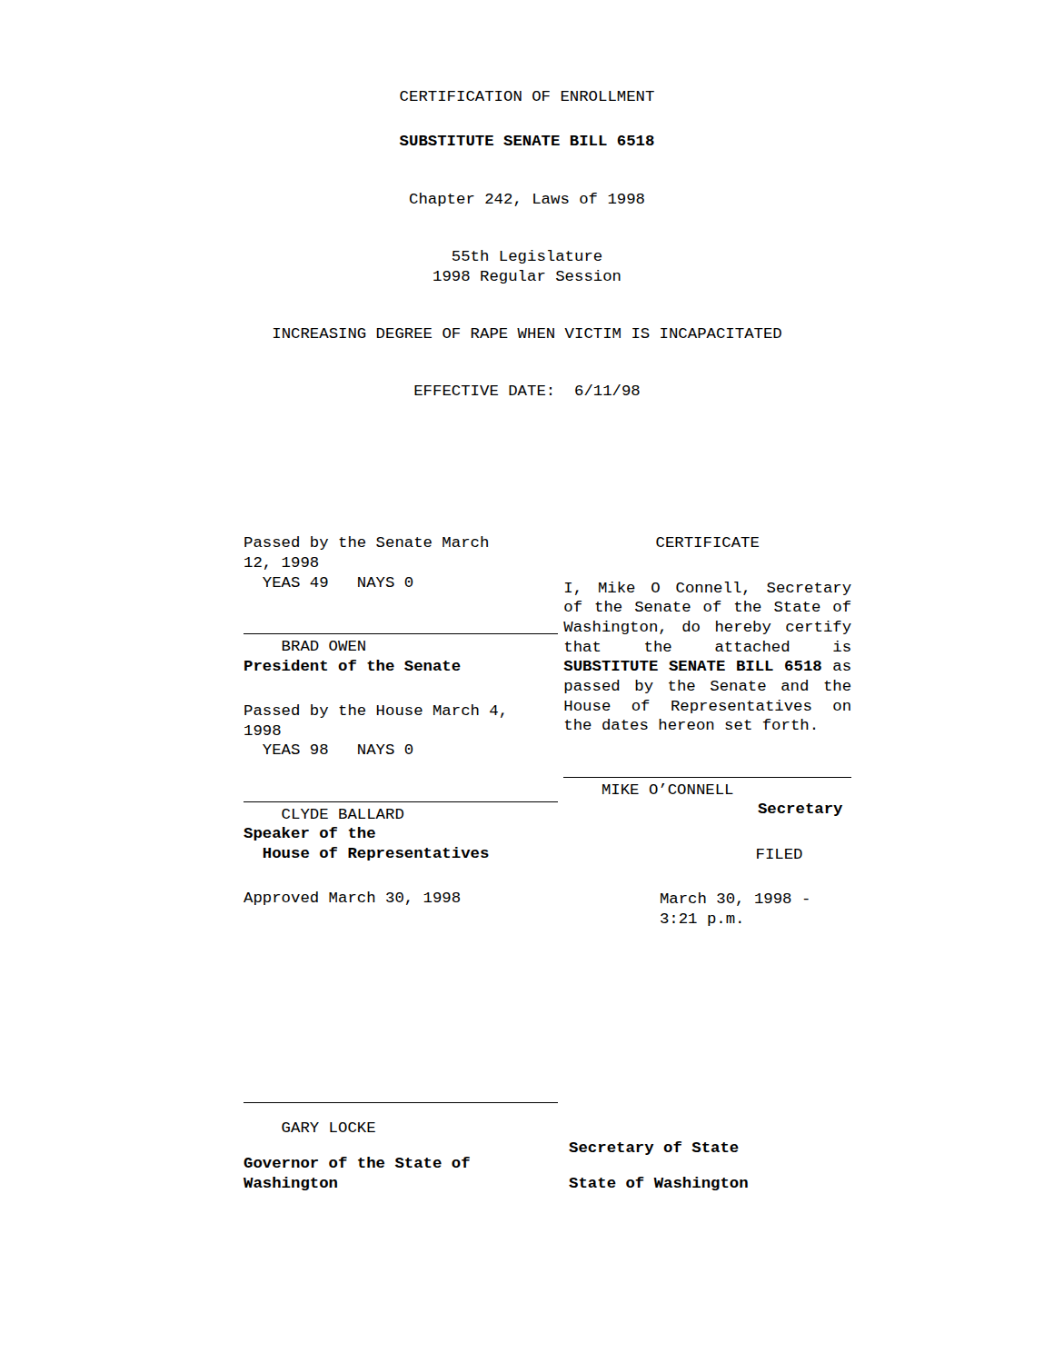CERTIFICATION OF ENROLLMENT
SUBSTITUTE SENATE BILL 6518
Chapter 242, Laws of 1998
55th Legislature
1998 Regular Session
INCREASING DEGREE OF RAPE WHEN VICTIM IS INCAPACITATED
EFFECTIVE DATE: 6/11/98
Passed by the Senate March 12, 1998
YEAS 49 NAYS 0
BRAD OWEN
President of the Senate
Passed by the House March 4, 1998
YEAS 98 NAYS 0
CLYDE BALLARD
Speaker of the
House of Representatives
Approved March 30, 1998
CERTIFICATE
I, Mike O Connell, Secretary of the Senate of the State of Washington, do hereby certify that the attached is SUBSTITUTE SENATE BILL 6518 as passed by the Senate and the House of Representatives on the dates hereon set forth.
MIKE O’CONNELL
Secretary
FILED
March 30, 1998 - 3:21 p.m.
GARY LOCKE
Governor of the State of Washington
Secretary of State
State of Washington